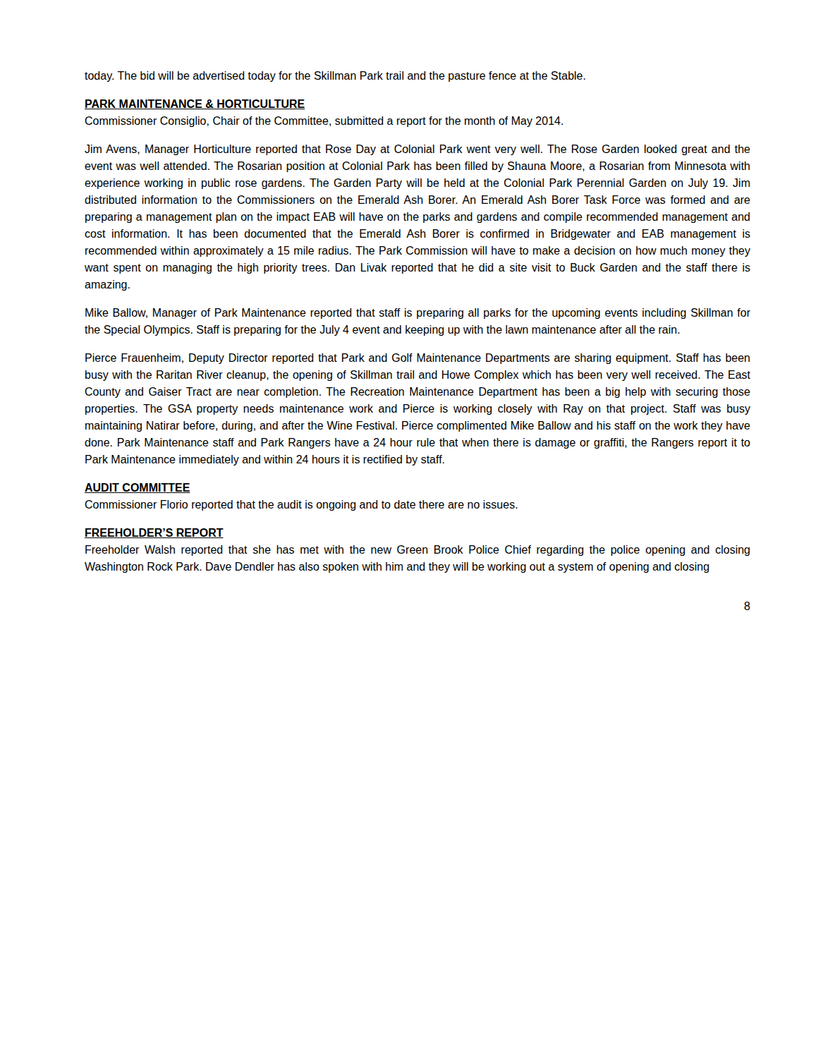today. The bid will be advertised today for the Skillman Park trail and the pasture fence at the Stable.
PARK MAINTENANCE & HORTICULTURE
Commissioner Consiglio, Chair of the Committee, submitted a report for the month of May 2014.
Jim Avens, Manager Horticulture reported that Rose Day at Colonial Park went very well. The Rose Garden looked great and the event was well attended. The Rosarian position at Colonial Park has been filled by Shauna Moore, a Rosarian from Minnesota with experience working in public rose gardens. The Garden Party will be held at the Colonial Park Perennial Garden on July 19. Jim distributed information to the Commissioners on the Emerald Ash Borer. An Emerald Ash Borer Task Force was formed and are preparing a management plan on the impact EAB will have on the parks and gardens and compile recommended management and cost information. It has been documented that the Emerald Ash Borer is confirmed in Bridgewater and EAB management is recommended within approximately a 15 mile radius. The Park Commission will have to make a decision on how much money they want spent on managing the high priority trees. Dan Livak reported that he did a site visit to Buck Garden and the staff there is amazing.
Mike Ballow, Manager of Park Maintenance reported that staff is preparing all parks for the upcoming events including Skillman for the Special Olympics. Staff is preparing for the July 4 event and keeping up with the lawn maintenance after all the rain.
Pierce Frauenheim, Deputy Director reported that Park and Golf Maintenance Departments are sharing equipment. Staff has been busy with the Raritan River cleanup, the opening of Skillman trail and Howe Complex which has been very well received. The East County and Gaiser Tract are near completion. The Recreation Maintenance Department has been a big help with securing those properties. The GSA property needs maintenance work and Pierce is working closely with Ray on that project. Staff was busy maintaining Natirar before, during, and after the Wine Festival. Pierce complimented Mike Ballow and his staff on the work they have done. Park Maintenance staff and Park Rangers have a 24 hour rule that when there is damage or graffiti, the Rangers report it to Park Maintenance immediately and within 24 hours it is rectified by staff.
AUDIT COMMITTEE
Commissioner Florio reported that the audit is ongoing and to date there are no issues.
FREEHOLDER’S REPORT
Freeholder Walsh reported that she has met with the new Green Brook Police Chief regarding the police opening and closing Washington Rock Park. Dave Dendler has also spoken with him and they will be working out a system of opening and closing
8